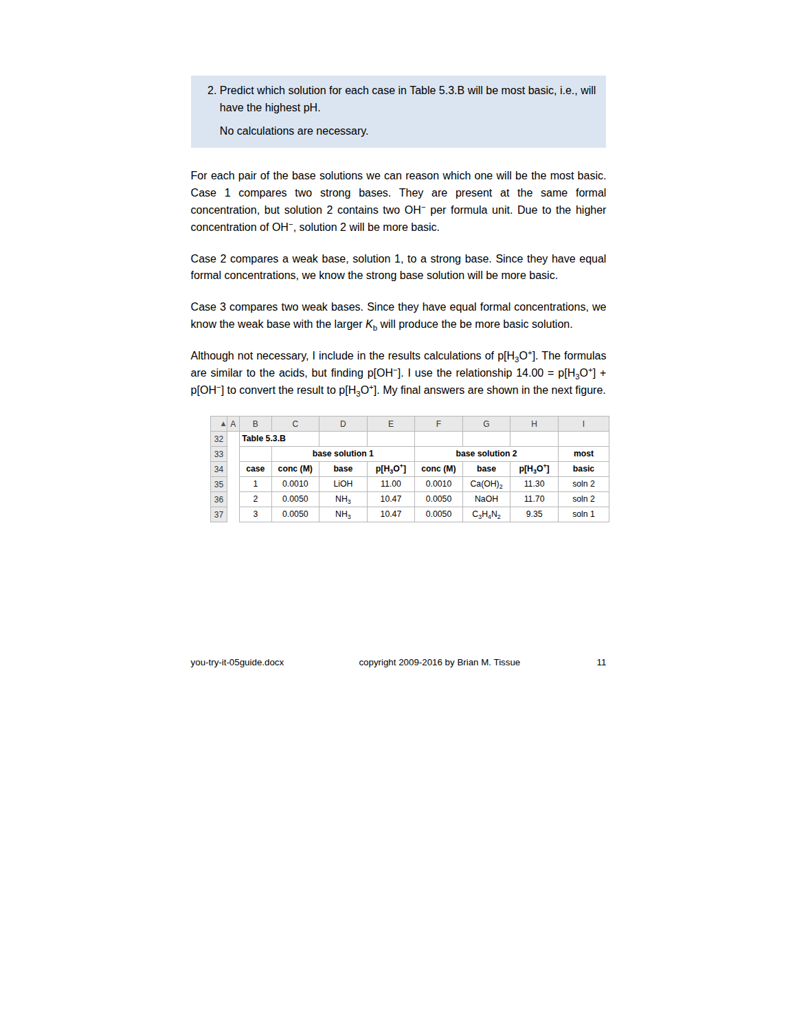Predict which solution for each case in Table 5.3.B will be most basic, i.e., will have the highest pH. No calculations are necessary.
For each pair of the base solutions we can reason which one will be the most basic. Case 1 compares two strong bases. They are present at the same formal concentration, but solution 2 contains two OH− per formula unit. Due to the higher concentration of OH−, solution 2 will be more basic.
Case 2 compares a weak base, solution 1, to a strong base. Since they have equal formal concentrations, we know the strong base solution will be more basic.
Case 3 compares two weak bases. Since they have equal formal concentrations, we know the weak base with the larger Kb will produce the be more basic solution.
Although not necessary, I include in the results calculations of p[H3O+]. The formulas are similar to the acids, but finding p[OH−]. I use the relationship 14.00 = p[H3O+] + p[OH−] to convert the result to p[H3O+]. My final answers are shown in the next figure.
| ▴ | A | B | C | D | E | F | G | H | I |
| --- | --- | --- | --- | --- | --- | --- | --- | --- | --- |
| 32 | | Table 5.3.B | | | | | | |
| 33 | | | base solution 1 | base solution 2 | most |
| 34 | | case | conc (M) | base | p[H 3 O + ] | conc (M) | base | p[H 3 O + ] | basic |
| 35 | | 1 | 0.0010 | LiOH | 11.00 | 0.0010 | Ca(OH) 2 | 11.30 | soln 2 |
| 36 | | 2 | 0.0050 | NH 3 | 10.47 | 0.0050 | NaOH | 11.70 | soln 2 |
| 37 | | 3 | 0.0050 | NH 3 | 10.47 | 0.0050 | C 3 H 4 N 2 | 9.35 | soln 1 |
you-try-it-05guide.docx copyright 2009-2016 by Brian M. Tissue 11